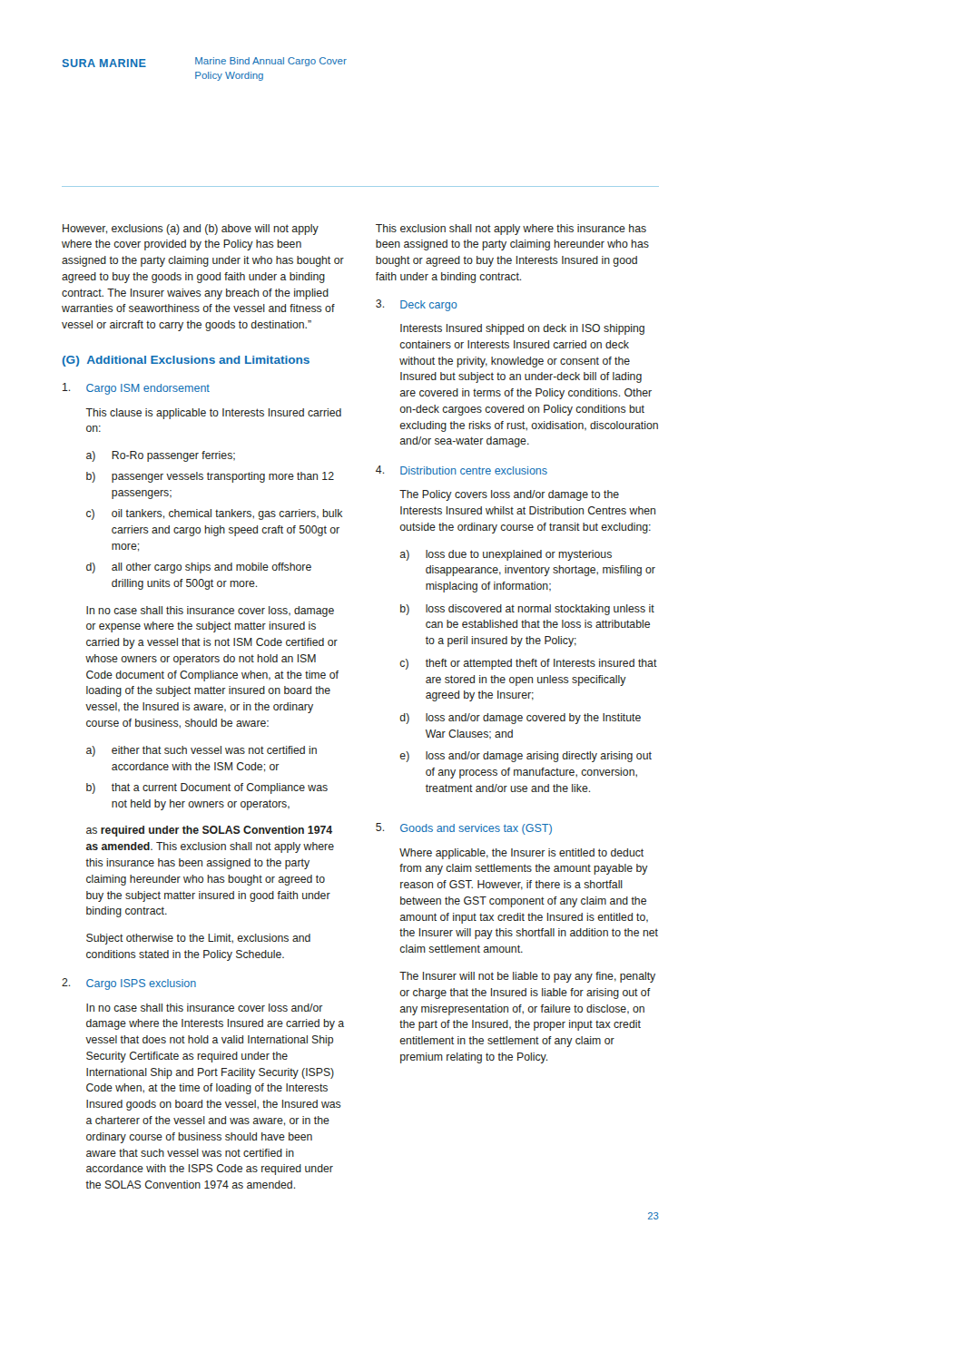SURA MARINE
Marine Bind Annual Cargo Cover
Policy Wording
However, exclusions (a) and (b) above will not apply where the cover provided by the Policy has been assigned to the party claiming under it who has bought or agreed to buy the goods in good faith under a binding contract. The Insurer waives any breach of the implied warranties of seaworthiness of the vessel and fitness of vessel or aircraft to carry the goods to destination.”
(G) Additional Exclusions and Limitations
1.
Cargo ISM endorsement
This clause is applicable to Interests Insured carried on:
Ro-Ro passenger ferries;
passenger vessels transporting more than 12 passengers;
oil tankers, chemical tankers, gas carriers, bulk carriers and cargo high speed craft of 500gt or more;
all other cargo ships and mobile offshore drilling units of 500gt or more.
In no case shall this insurance cover loss, damage or expense where the subject matter insured is carried by a vessel that is not ISM Code certified or whose owners or operators do not hold an ISM Code document of Compliance when, at the time of loading of the subject matter insured on board the vessel, the Insured is aware, or in the ordinary course of business, should be aware:
either that such vessel was not certified in accordance with the ISM Code; or
that a current Document of Compliance was not held by her owners or operators,
as required under the SOLAS Convention 1974 as amended. This exclusion shall not apply where this insurance has been assigned to the party claiming hereunder who has bought or agreed to buy the subject matter insured in good faith under binding contract.
Subject otherwise to the Limit, exclusions and conditions stated in the Policy Schedule.
2.
Cargo ISPS exclusion
In no case shall this insurance cover loss and/or damage where the Interests Insured are carried by a vessel that does not hold a valid International Ship Security Certificate as required under the International Ship and Port Facility Security (ISPS) Code when, at the time of loading of the Interests Insured goods on board the vessel, the Insured was a charterer of the vessel and was aware, or in the ordinary course of business should have been aware that such vessel was not certified in accordance with the ISPS Code as required under the SOLAS Convention 1974 as amended.
This exclusion shall not apply where this insurance has been assigned to the party claiming hereunder who has bought or agreed to buy the Interests Insured in good faith under a binding contract.
3.
Deck cargo
Interests Insured shipped on deck in ISO shipping containers or Interests Insured carried on deck without the privity, knowledge or consent of the Insured but subject to an under-deck bill of lading are covered in terms of the Policy conditions. Other on-deck cargoes covered on Policy conditions but excluding the risks of rust, oxidisation, discolouration and/or sea-water damage.
4.
Distribution centre exclusions
The Policy covers loss and/or damage to the Interests Insured whilst at Distribution Centres when outside the ordinary course of transit but excluding:
loss due to unexplained or mysterious disappearance, inventory shortage, misfiling or misplacing of information;
loss discovered at normal stocktaking unless it can be established that the loss is attributable to a peril insured by the Policy;
theft or attempted theft of Interests insured that are stored in the open unless specifically agreed by the Insurer;
loss and/or damage covered by the Institute War Clauses; and
loss and/or damage arising directly arising out of any process of manufacture, conversion, treatment and/or use and the like.
5.
Goods and services tax (GST)
Where applicable, the Insurer is entitled to deduct from any claim settlements the amount payable by reason of GST. However, if there is a shortfall between the GST component of any claim and the amount of input tax credit the Insured is entitled to, the Insurer will pay this shortfall in addition to the net claim settlement amount.
The Insurer will not be liable to pay any fine, penalty or charge that the Insured is liable for arising out of any misrepresentation of, or failure to disclose, on the part of the Insured, the proper input tax credit entitlement in the settlement of any claim or premium relating to the Policy.
23